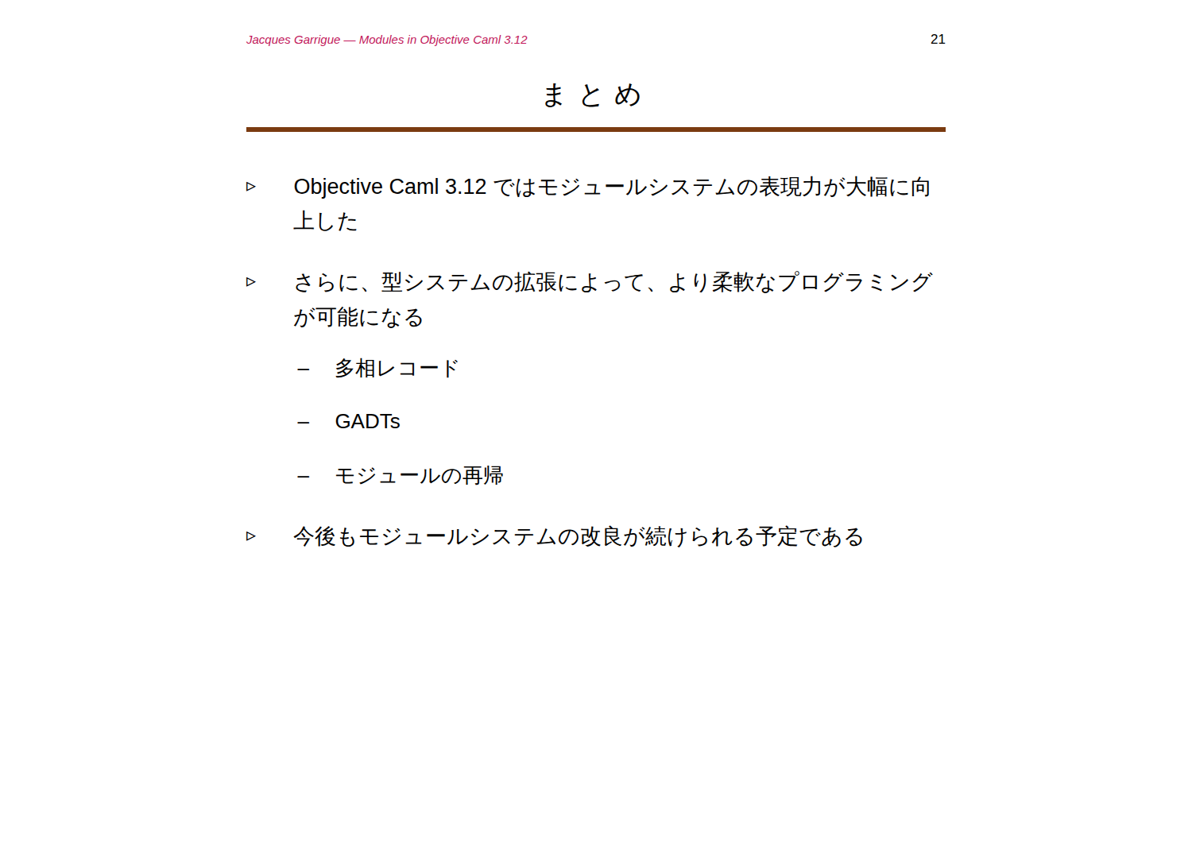Jacques Garrigue — Modules in Objective Caml 3.12 21
まとめ
Objective Caml 3.12 ではモジュールシステムの表現力が大幅に向上した
さらに、型システムの拡張によって、より柔軟なプログラミングが可能になる
多相レコード
GADTs
モジュールの再帰
今後もモジュールシステムの改良が続けられる予定である